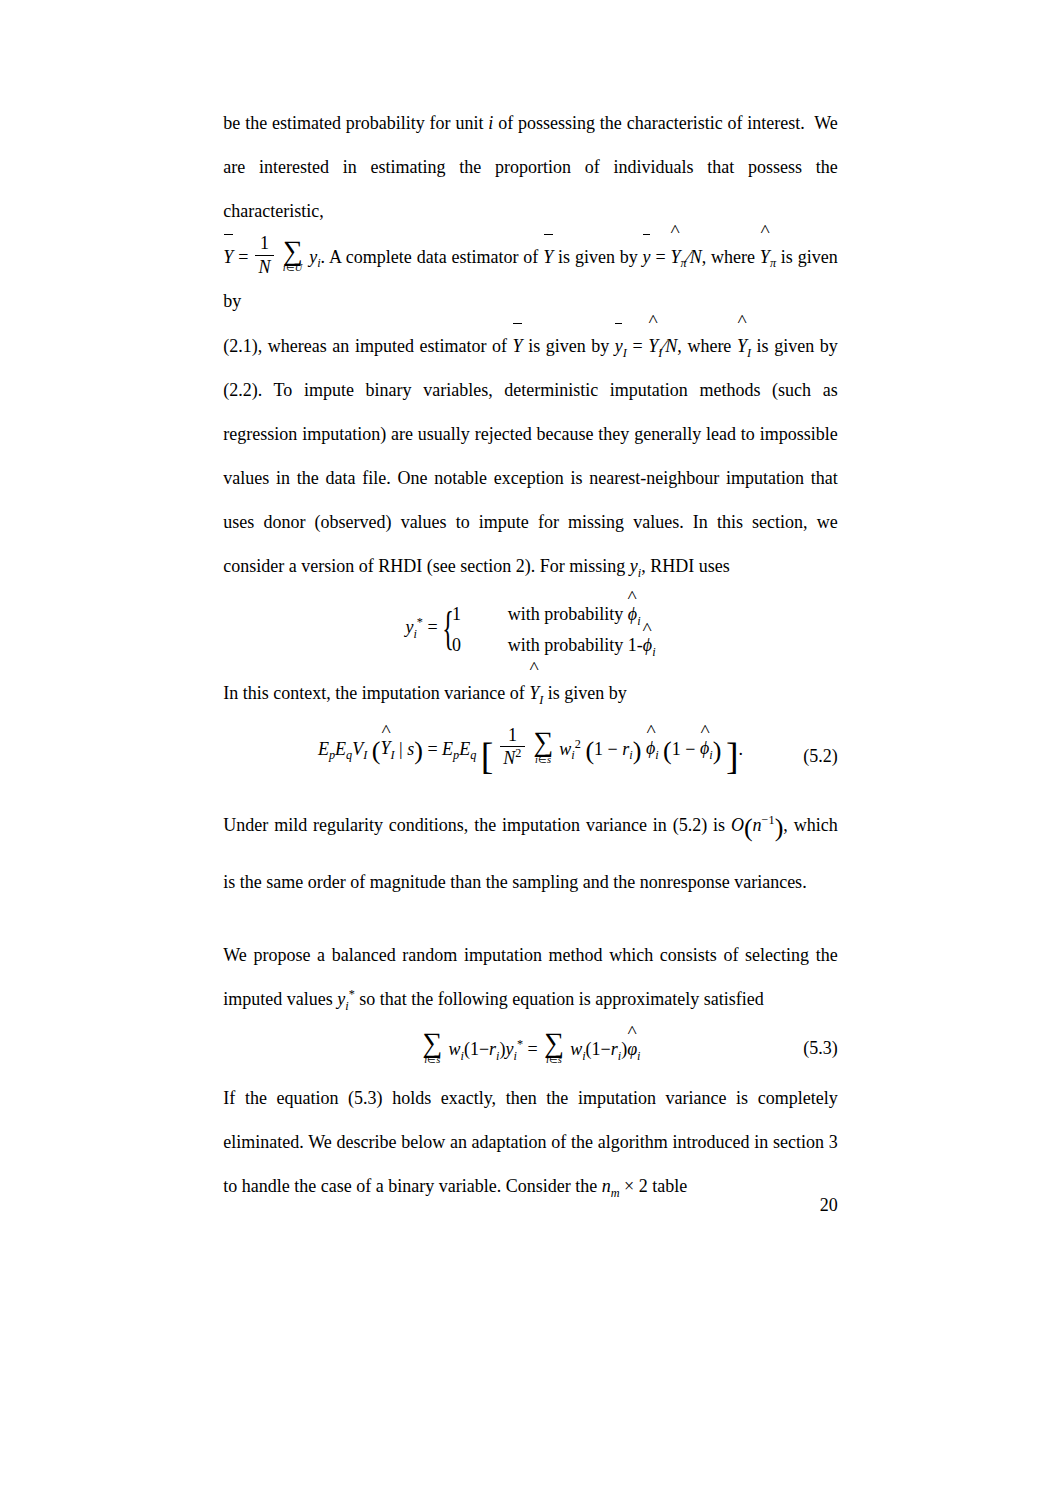be the estimated probability for unit i of possessing the characteristic of interest. We are interested in estimating the proportion of individuals that possess the characteristic,
Y = 1 N ∑i∈U yi. A complete data estimator of Y is given by y = Yπ∕N, where Yπ is given by
(2.1), whereas an imputed estimator of Y is given by yI = YI∕N, where YI is given by (2.2). To impute binary variables, deterministic imputation methods (such as regression imputation) are usually rejected because they generally lead to impossible values in the data file. One notable exception is nearest-neighbour imputation that uses donor (observed) values to impute for missing values. In this section, we consider a version of RHDI (see section 2). For missing yi, RHDI uses
yi* = {
| 1 | with probability ϕ i |
| 0 | with probability 1- ϕ i |
In this context, the imputation variance of YI is given by
EpEqVI (YI | s) = EpEq [ 1 N2 ∑i∈s wi2 (1 − ri) ϕi (1 − ϕi) ]. (5.2)
Under mild regularity conditions, the imputation variance in (5.2) is O(n−1), which is the same order of magnitude than the sampling and the nonresponse variances.
We propose a balanced random imputation method which consists of selecting the imputed values yi* so that the following equation is approximately satisfied
∑i∈s wi(1−ri) yi* = ∑i∈s wi(1−ri) φi (5.3)
If the equation (5.3) holds exactly, then the imputation variance is completely eliminated. We describe below an adaptation of the algorithm introduced in section 3 to handle the case of a binary variable. Consider the nm × 2 table
20